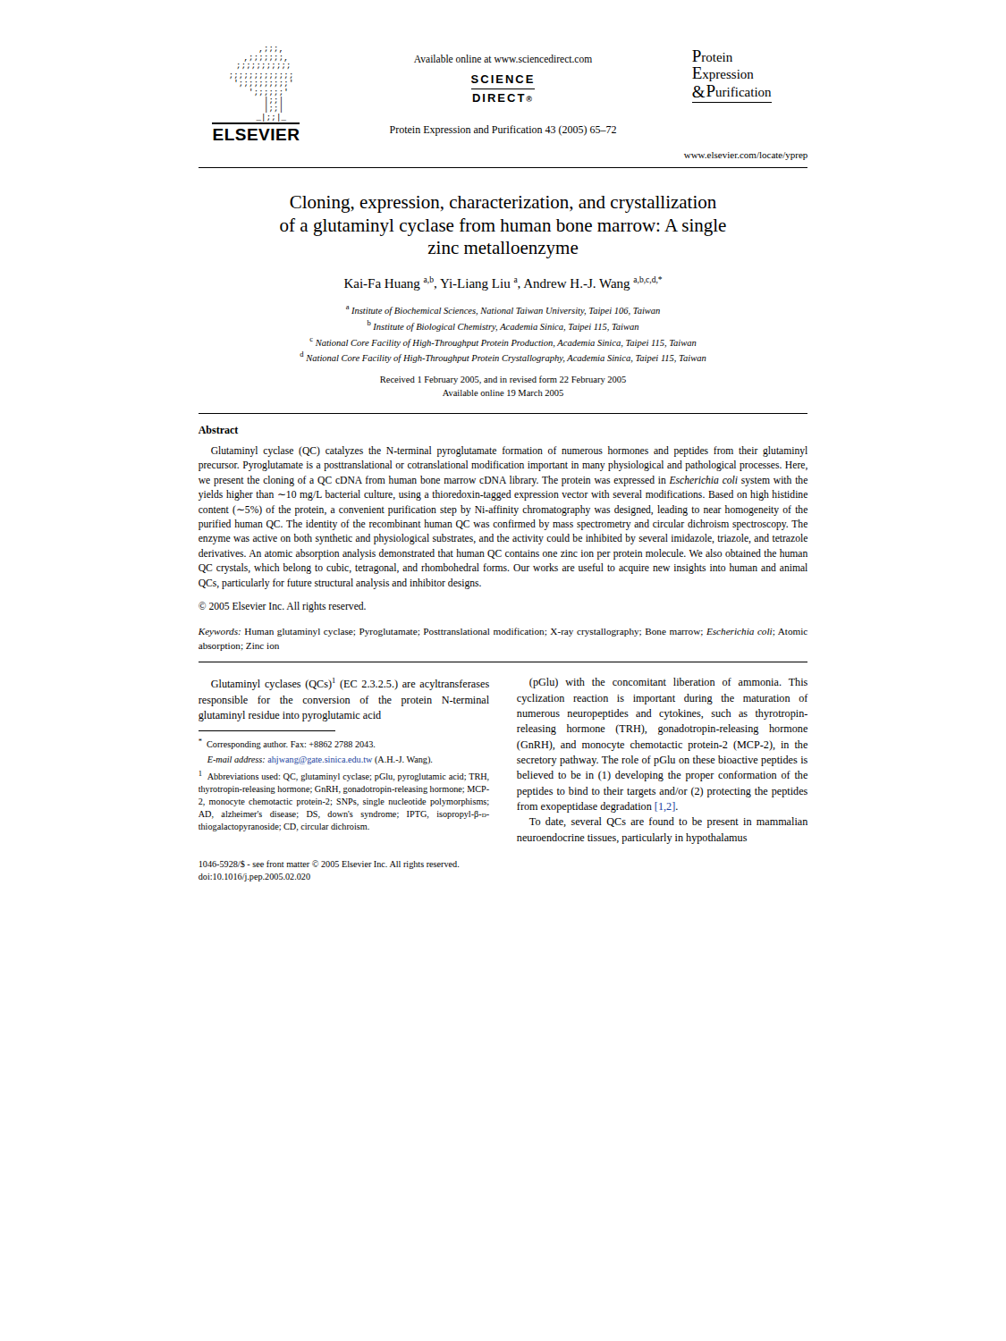,;;;, ,;;;;;;;, ;;;;;;;;;;; ;;;;;;;;;;;;; ';;;;;;;;;;' ';;;;;;' |;;| |;;| _|;;|_ ELSEVIER
Available online at www.sciencedirect.com
SCIENCE
DIRECT®
Protein Expression and Purification 43 (2005) 65–72
Protein
Expression
&Purification
www.elsevier.com/locate/yprep
Cloning, expression, characterization, and crystallization
of a glutaminyl cyclase from human bone marrow: A single
zinc metalloenzyme
Kai-Fa Huang a,b, Yi-Liang Liu a, Andrew H.-J. Wang a,b,c,d,*
a Institute of Biochemical Sciences, National Taiwan University, Taipei 106, Taiwan
b Institute of Biological Chemistry, Academia Sinica, Taipei 115, Taiwan
c National Core Facility of High-Throughput Protein Production, Academia Sinica, Taipei 115, Taiwan
d National Core Facility of High-Throughput Protein Crystallography, Academia Sinica, Taipei 115, Taiwan
Received 1 February 2005, and in revised form 22 February 2005
Available online 19 March 2005
Abstract
Glutaminyl cyclase (QC) catalyzes the N-terminal pyroglutamate formation of numerous hormones and peptides from their glutaminyl precursor. Pyroglutamate is a posttranslational or cotranslational modification important in many physiological and pathological processes. Here, we present the cloning of a QC cDNA from human bone marrow cDNA library. The protein was expressed in Escherichia coli system with the yields higher than ∼10 mg/L bacterial culture, using a thioredoxin-tagged expression vector with several modifications. Based on high histidine content (∼5%) of the protein, a convenient purification step by Ni-affinity chromatography was designed, leading to near homogeneity of the purified human QC. The identity of the recombinant human QC was confirmed by mass spectrometry and circular dichroism spectroscopy. The enzyme was active on both synthetic and physiological substrates, and the activity could be inhibited by several imidazole, triazole, and tetrazole derivatives. An atomic absorption analysis demonstrated that human QC contains one zinc ion per protein molecule. We also obtained the human QC crystals, which belong to cubic, tetragonal, and rhombohedral forms. Our works are useful to acquire new insights into human and animal QCs, particularly for future structural analysis and inhibitor designs.
© 2005 Elsevier Inc. All rights reserved.
Keywords: Human glutaminyl cyclase; Pyroglutamate; Posttranslational modification; X-ray crystallography; Bone marrow; Escherichia coli; Atomic absorption; Zinc ion
Glutaminyl cyclases (QCs)1 (EC 2.3.2.5.) are acyltransferases responsible for the conversion of the protein N-terminal glutaminyl residue into pyroglutamic acid
* Corresponding author. Fax: +8862 2788 2043.
E-mail address: ahjwang@gate.sinica.edu.tw (A.H.-J. Wang).
1 Abbreviations used: QC, glutaminyl cyclase; pGlu, pyroglutamic acid; TRH, thyrotropin-releasing hormone; GnRH, gonadotropin-releasing hormone; MCP-2, monocyte chemotactic protein-2; SNPs, single nucleotide polymorphisms; AD, alzheimer's disease; DS, down's syndrome; IPTG, isopropyl-β-d-thiogalactopyranoside; CD, circular dichroism.
(pGlu) with the concomitant liberation of ammonia. This cyclization reaction is important during the maturation of numerous neuropeptides and cytokines, such as thyrotropin-releasing hormone (TRH), gonadotropin-releasing hormone (GnRH), and monocyte chemotactic protein-2 (MCP-2), in the secretory pathway. The role of pGlu on these bioactive peptides is believed to be in (1) developing the proper conformation of the peptides to bind to their targets and/or (2) protecting the peptides from exopeptidase degradation [1,2].
To date, several QCs are found to be present in mammalian neuroendocrine tissues, particularly in hypothalamus
1046-5928/$ - see front matter © 2005 Elsevier Inc. All rights reserved.
doi:10.1016/j.pep.2005.02.020